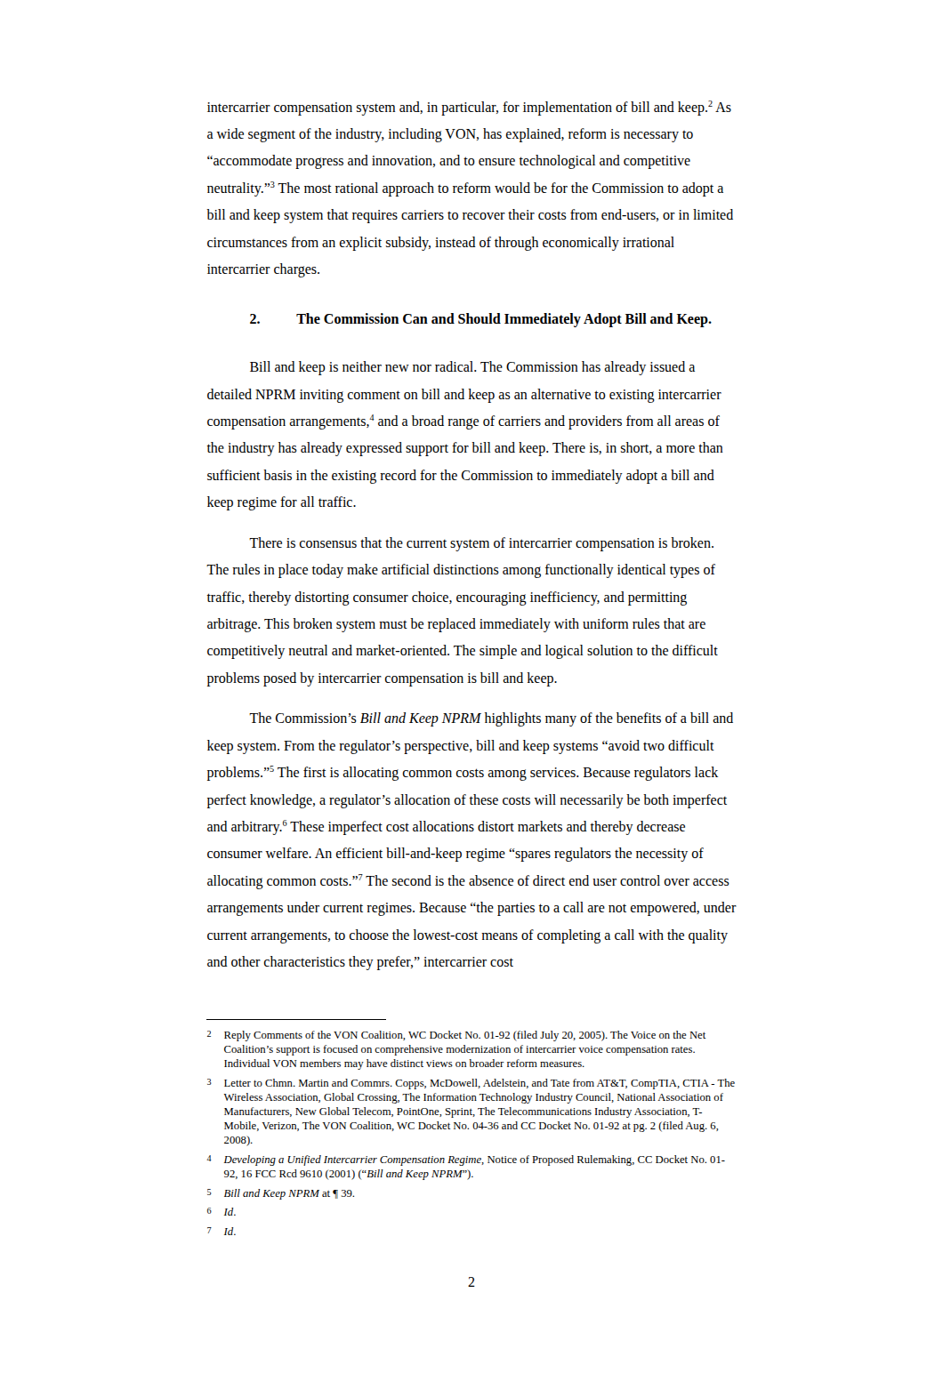intercarrier compensation system and, in particular, for implementation of bill and keep.2 As a wide segment of the industry, including VON, has explained, reform is necessary to “accommodate progress and innovation, and to ensure technological and competitive neutrality.”3 The most rational approach to reform would be for the Commission to adopt a bill and keep system that requires carriers to recover their costs from end-users, or in limited circumstances from an explicit subsidy, instead of through economically irrational intercarrier charges.
2. The Commission Can and Should Immediately Adopt Bill and Keep.
Bill and keep is neither new nor radical. The Commission has already issued a detailed NPRM inviting comment on bill and keep as an alternative to existing intercarrier compensation arrangements,4 and a broad range of carriers and providers from all areas of the industry has already expressed support for bill and keep. There is, in short, a more than sufficient basis in the existing record for the Commission to immediately adopt a bill and keep regime for all traffic.
There is consensus that the current system of intercarrier compensation is broken. The rules in place today make artificial distinctions among functionally identical types of traffic, thereby distorting consumer choice, encouraging inefficiency, and permitting arbitrage. This broken system must be replaced immediately with uniform rules that are competitively neutral and market-oriented. The simple and logical solution to the difficult problems posed by intercarrier compensation is bill and keep.
The Commission’s Bill and Keep NPRM highlights many of the benefits of a bill and keep system. From the regulator’s perspective, bill and keep systems “avoid two difficult problems.”5 The first is allocating common costs among services. Because regulators lack perfect knowledge, a regulator’s allocation of these costs will necessarily be both imperfect and arbitrary.6 These imperfect cost allocations distort markets and thereby decrease consumer welfare. An efficient bill-and-keep regime “spares regulators the necessity of allocating common costs.”7 The second is the absence of direct end user control over access arrangements under current regimes. Because “the parties to a call are not empowered, under current arrangements, to choose the lowest-cost means of completing a call with the quality and other characteristics they prefer,” intercarrier cost
2
Reply Comments of the VON Coalition, WC Docket No. 01-92 (filed July 20, 2005). The Voice on the Net Coalition’s support is focused on comprehensive modernization of intercarrier voice compensation rates. Individual VON members may have distinct views on broader reform measures.
3
Letter to Chmn. Martin and Commrs. Copps, McDowell, Adelstein, and Tate from AT&T, CompTIA, CTIA - The Wireless Association, Global Crossing, The Information Technology Industry Council, National Association of Manufacturers, New Global Telecom, PointOne, Sprint, The Telecommunications Industry Association, T-Mobile, Verizon, The VON Coalition, WC Docket No. 04-36 and CC Docket No. 01-92 at pg. 2 (filed Aug. 6, 2008).
4
Developing a Unified Intercarrier Compensation Regime, Notice of Proposed Rulemaking, CC Docket No. 01-92, 16 FCC Rcd 9610 (2001) (“Bill and Keep NPRM”).
5
Bill and Keep NPRM at ¶ 39.
6
Id.
7
Id.
2